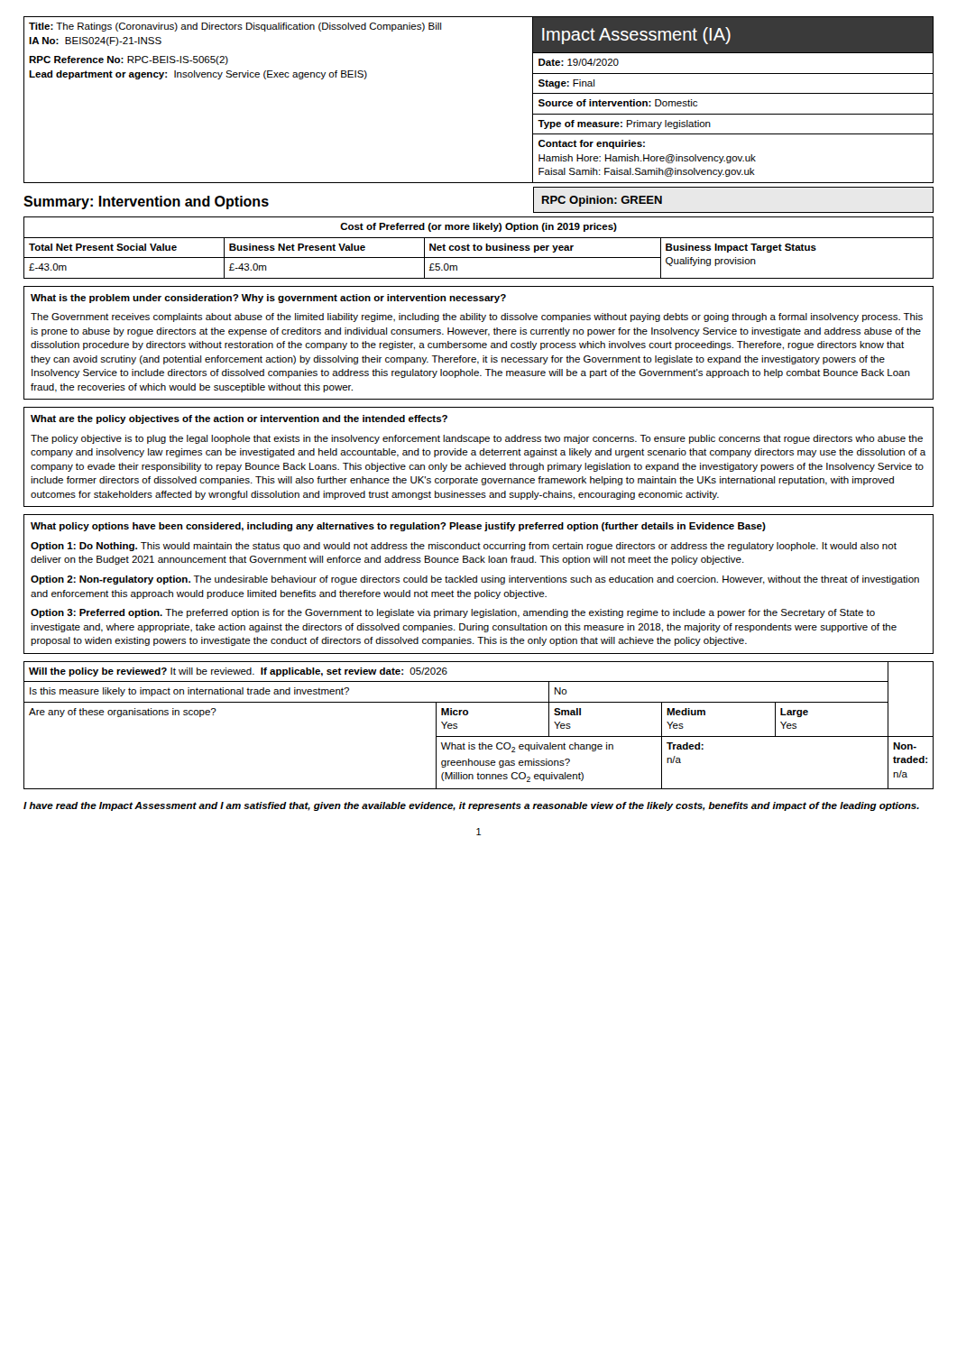| Title: The Ratings (Coronavirus) and Directors Disqualification (Dissolved Companies) Bill IA No: BEIS024(F)-21-INSS RPC Reference No: RPC-BEIS-IS-5065(2) Lead department or agency: Insolvency Service (Exec agency of BEIS) | Impact Assessment (IA) |
| Date: 19/04/2020 |
| Stage: Final |
| Source of intervention: Domestic |
| Type of measure: Primary legislation |
| Contact for enquiries: Hamish Hore: Hamish.Hore@insolvency.gov.uk Faisal Samih: Faisal.Samih@insolvency.gov.uk |
| Summary: Intervention and Options | RPC Opinion: GREEN |
| Cost of Preferred (or more likely) Option (in 2019 prices) |
| Total Net Present Social Value | Business Net Present Value | Net cost to business per year | Business Impact Target Status Qualifying provision |
| £-43.0m | £-43.0m | £5.0m |
What is the problem under consideration? Why is government action or intervention necessary?
The Government receives complaints about abuse of the limited liability regime, including the ability to dissolve companies without paying debts or going through a formal insolvency process. This is prone to abuse by rogue directors at the expense of creditors and individual consumers. However, there is currently no power for the Insolvency Service to investigate and address abuse of the dissolution procedure by directors without restoration of the company to the register, a cumbersome and costly process which involves court proceedings. Therefore, rogue directors know that they can avoid scrutiny (and potential enforcement action) by dissolving their company. Therefore, it is necessary for the Government to legislate to expand the investigatory powers of the Insolvency Service to include directors of dissolved companies to address this regulatory loophole. The measure will be a part of the Government's approach to help combat Bounce Back Loan fraud, the recoveries of which would be susceptible without this power.
What are the policy objectives of the action or intervention and the intended effects?
The policy objective is to plug the legal loophole that exists in the insolvency enforcement landscape to address two major concerns. To ensure public concerns that rogue directors who abuse the company and insolvency law regimes can be investigated and held accountable, and to provide a deterrent against a likely and urgent scenario that company directors may use the dissolution of a company to evade their responsibility to repay Bounce Back Loans. This objective can only be achieved through primary legislation to expand the investigatory powers of the Insolvency Service to include former directors of dissolved companies. This will also further enhance the UK's corporate governance framework helping to maintain the UKs international reputation, with improved outcomes for stakeholders affected by wrongful dissolution and improved trust amongst businesses and supply-chains, encouraging economic activity.
What policy options have been considered, including any alternatives to regulation? Please justify preferred option (further details in Evidence Base)
Option 1: Do Nothing. This would maintain the status quo and would not address the misconduct occurring from certain rogue directors or address the regulatory loophole. It would also not deliver on the Budget 2021 announcement that Government will enforce and address Bounce Back loan fraud. This option will not meet the policy objective.
Option 2: Non-regulatory option. The undesirable behaviour of rogue directors could be tackled using interventions such as education and coercion. However, without the threat of investigation and enforcement this approach would produce limited benefits and therefore would not meet the policy objective.
Option 3: Preferred option. The preferred option is for the Government to legislate via primary legislation, amending the existing regime to include a power for the Secretary of State to investigate and, where appropriate, take action against the directors of dissolved companies. During consultation on this measure in 2018, the majority of respondents were supportive of the proposal to widen existing powers to investigate the conduct of directors of dissolved companies. This is the only option that will achieve the policy objective.
| Will the policy be reviewed? It will be reviewed. If applicable, set review date: 05/2026 |
| Is this measure likely to impact on international trade and investment? | No |
| Are any of these organisations in scope? | Micro Yes | Small Yes | Medium Yes | Large Yes |
| What is the CO 2 equivalent change in greenhouse gas emissions? (Million tonnes CO 2 equivalent) | Traded: n/a | Non-traded: n/a |
I have read the Impact Assessment and I am satisfied that, given the available evidence, it represents a reasonable view of the likely costs, benefits and impact of the leading options.
1